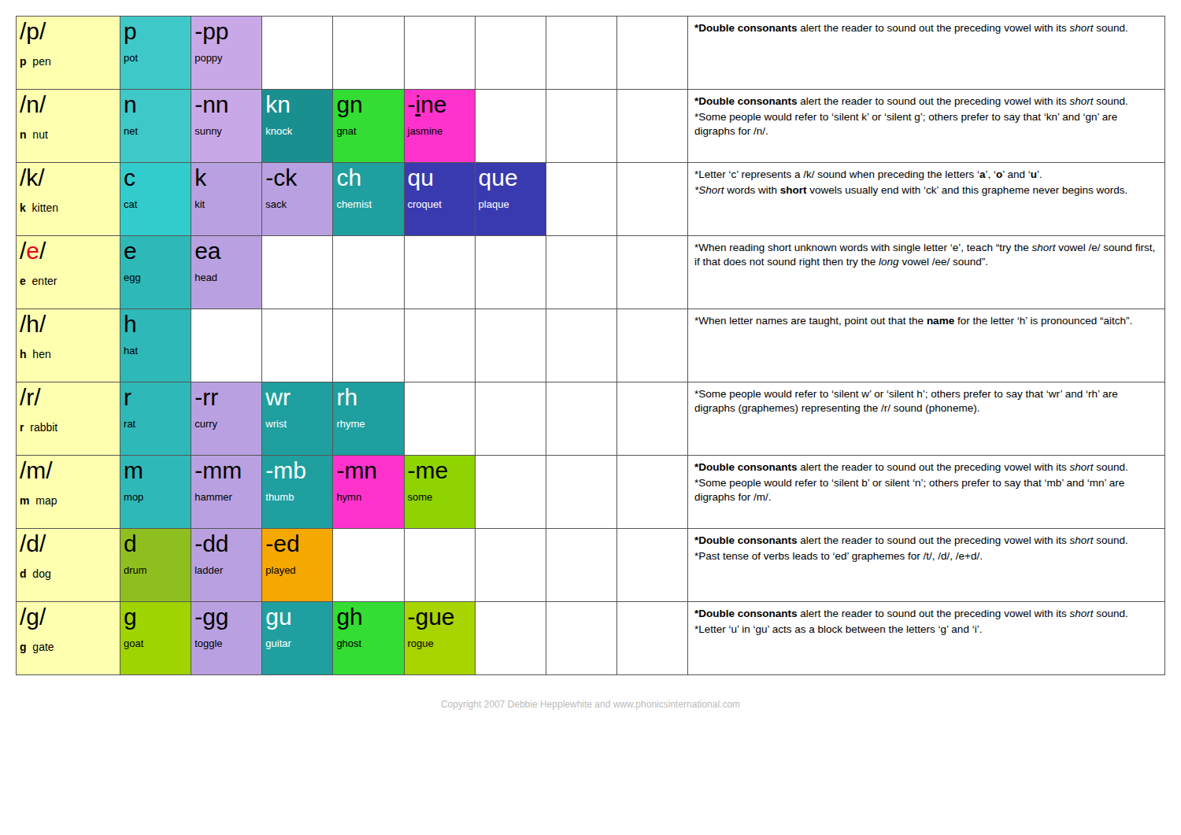| /p/ p pen | p pot | -pp poppy | | | | | | | *Double consonants alert the reader to sound out the preceding vowel with its short sound. |
| /n/ n nut | n net | -nn sunny | kn knock | gn gnat | - i ne jasmine | | | | *Double consonants alert the reader to sound out the preceding vowel with its short sound. *Some people would refer to ‘silent k’ or ‘silent g’; others prefer to say that ‘kn’ and ‘gn’ are digraphs for /n/. |
| /k/ k kitten | c cat | k kit | -ck sack | ch chemist | qu croquet | que plaque | | | *Letter ‘c’ represents a /k/ sound when preceding the letters ‘ a ’, ‘ o ’ and ‘ u ’. *Short words with short vowels usually end with ‘ck’ and this grapheme never begins words. |
| / e / e enter | e egg | ea head | | | | | | | *When reading short unknown words with single letter ‘e’, teach “try the short vowel /e/ sound first, if that does not sound right then try the long vowel /ee/ sound”. |
| /h/ h hen | h hat | | | | | | | | *When letter names are taught, point out that the name for the letter ‘h’ is pronounced “aitch”. |
| /r/ r rabbit | r rat | -rr curry | wr wrist | rh rhyme | | | | | *Some people would refer to ‘silent w’ or ‘silent h’; others prefer to say that ‘wr’ and ‘rh’ are digraphs (graphemes) representing the /r/ sound (phoneme). |
| /m/ m map | m mop | -mm hammer | -mb thumb | -mn hymn | -me some | | | | *Double consonants alert the reader to sound out the preceding vowel with its short sound. *Some people would refer to ‘silent b’ or silent ‘n’; others prefer to say that ‘mb’ and ‘mn’ are digraphs for /m/. |
| /d/ d dog | d drum | -dd ladder | -ed played | | | | | | *Double consonants alert the reader to sound out the preceding vowel with its short sound. *Past tense of verbs leads to ‘ed’ graphemes for /t/, /d/, /e+d/. |
| /g/ g gate | g goat | -gg toggle | gu guitar | gh ghost | -gue rogue | | | | *Double consonants alert the reader to sound out the preceding vowel with its short sound. *Letter ‘u’ in ‘gu’ acts as a block between the letters ‘g’ and ‘i’. |
Copyright 2007 Debbie Hepplewhite and www.phonicsinternational.com